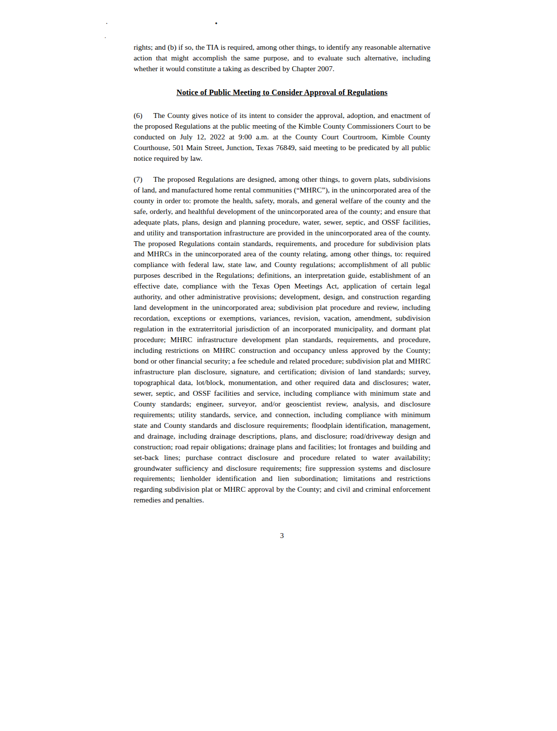· •
·
rights; and (b) if so, the TIA is required, among other things, to identify any reasonable alternative action that might accomplish the same purpose, and to evaluate such alternative, including whether it would constitute a taking as described by Chapter 2007.
Notice of Public Meeting to Consider Approval of Regulations
(6) The County gives notice of its intent to consider the approval, adoption, and enactment of the proposed Regulations at the public meeting of the Kimble County Commissioners Court to be conducted on July 12, 2022 at 9:00 a.m. at the County Court Courtroom, Kimble County Courthouse, 501 Main Street, Junction, Texas 76849, said meeting to be predicated by all public notice required by law.
(7) The proposed Regulations are designed, among other things, to govern plats, subdivisions of land, and manufactured home rental communities (“MHRC”), in the unincorporated area of the county in order to: promote the health, safety, morals, and general welfare of the county and the safe, orderly, and healthful development of the unincorporated area of the county; and ensure that adequate plats, plans, design and planning procedure, water, sewer, septic, and OSSF facilities, and utility and transportation infrastructure are provided in the unincorporated area of the county. The proposed Regulations contain standards, requirements, and procedure for subdivision plats and MHRCs in the unincorporated area of the county relating, among other things, to: required compliance with federal law, state law, and County regulations; accomplishment of all public purposes described in the Regulations; definitions, an interpretation guide, establishment of an effective date, compliance with the Texas Open Meetings Act, application of certain legal authority, and other administrative provisions; development, design, and construction regarding land development in the unincorporated area; subdivision plat procedure and review, including recordation, exceptions or exemptions, variances, revision, vacation, amendment, subdivision regulation in the extraterritorial jurisdiction of an incorporated municipality, and dormant plat procedure; MHRC infrastructure development plan standards, requirements, and procedure, including restrictions on MHRC construction and occupancy unless approved by the County; bond or other financial security; a fee schedule and related procedure; subdivision plat and MHRC infrastructure plan disclosure, signature, and certification; division of land standards; survey, topographical data, lot/block, monumentation, and other required data and disclosures; water, sewer, septic, and OSSF facilities and service, including compliance with minimum state and County standards; engineer, surveyor, and/or geoscientist review, analysis, and disclosure requirements; utility standards, service, and connection, including compliance with minimum state and County standards and disclosure requirements; floodplain identification, management, and drainage, including drainage descriptions, plans, and disclosure; road/driveway design and construction; road repair obligations; drainage plans and facilities; lot frontages and building and set-back lines; purchase contract disclosure and procedure related to water availability; groundwater sufficiency and disclosure requirements; fire suppression systems and disclosure requirements; lienholder identification and lien subordination; limitations and restrictions regarding subdivision plat or MHRC approval by the County; and civil and criminal enforcement remedies and penalties.
3